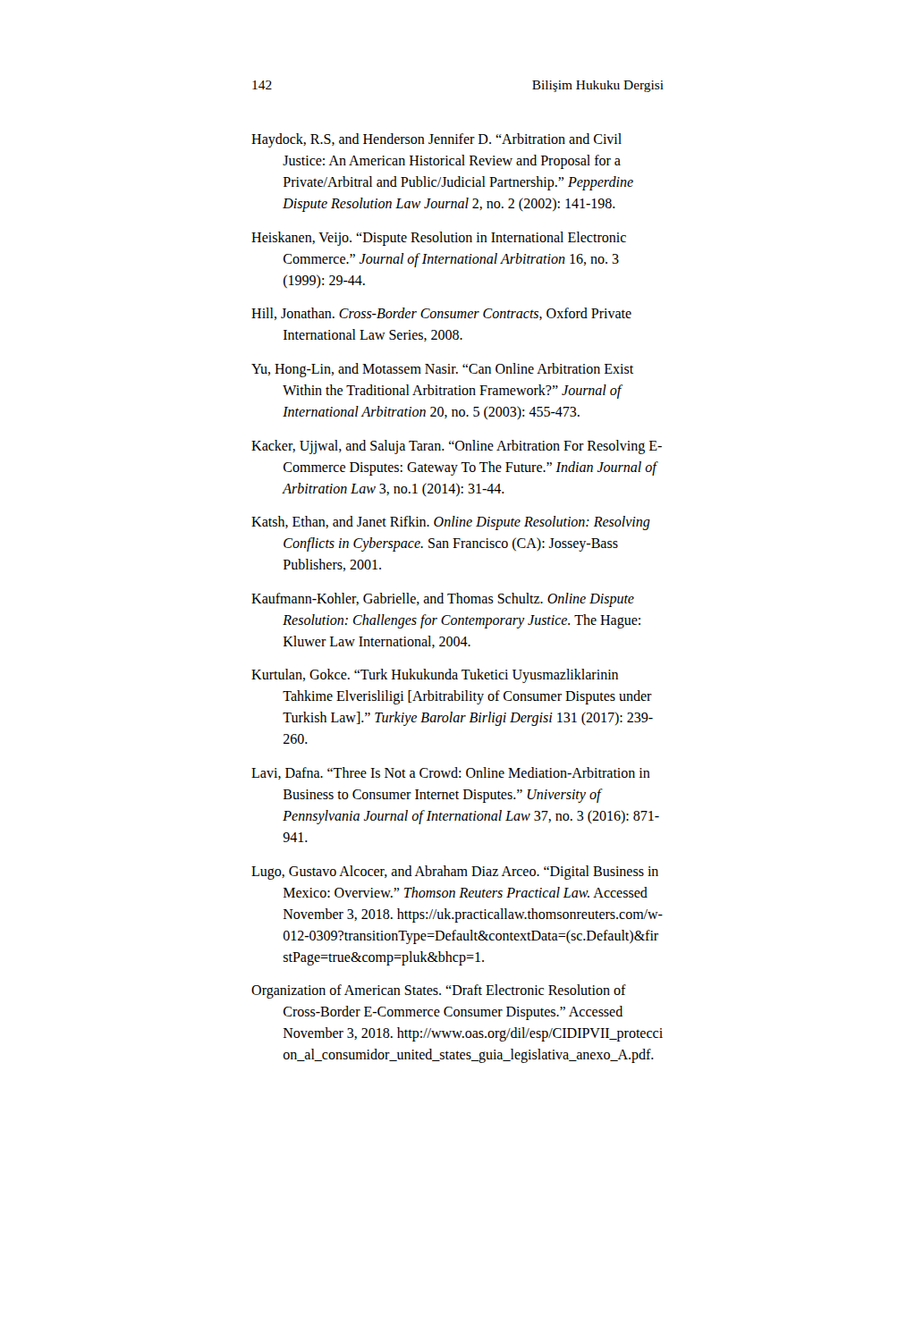142 Bilişim Hukuku Dergisi
Haydock, R.S, and Henderson Jennifer D. “Arbitration and Civil Justice: An American Historical Review and Proposal for a Private/Arbitral and Public/Judicial Partnership.” Pepperdine Dispute Resolution Law Journal 2, no. 2 (2002): 141-198.
Heiskanen, Veijo. “Dispute Resolution in International Electronic Commerce.” Journal of International Arbitration 16, no. 3 (1999): 29-44.
Hill, Jonathan. Cross-Border Consumer Contracts, Oxford Private International Law Series, 2008.
Yu, Hong-Lin, and Motassem Nasir. “Can Online Arbitration Exist Within the Traditional Arbitration Framework?” Journal of International Arbitration 20, no. 5 (2003): 455-473.
Kacker, Ujjwal, and Saluja Taran. “Online Arbitration For Resolving E-Commerce Disputes: Gateway To The Future.” Indian Journal of Arbitration Law 3, no.1 (2014): 31-44.
Katsh, Ethan, and Janet Rifkin. Online Dispute Resolution: Resolving Conflicts in Cyberspace. San Francisco (CA): Jossey-Bass Publishers, 2001.
Kaufmann-Kohler, Gabrielle, and Thomas Schultz. Online Dispute Resolution: Challenges for Contemporary Justice. The Hague: Kluwer Law International, 2004.
Kurtulan, Gokce. “Turk Hukukunda Tuketici Uyusmazliklarinin Tahkime Elverisliligi [Arbitrability of Consumer Disputes under Turkish Law].” Turkiye Barolar Birligi Dergisi 131 (2017): 239-260.
Lavi, Dafna. “Three Is Not a Crowd: Online Mediation-Arbitration in Business to Consumer Internet Disputes.” University of Pennsylvania Journal of International Law 37, no. 3 (2016): 871-941.
Lugo, Gustavo Alcocer, and Abraham Diaz Arceo. “Digital Business in Mexico: Overview.” Thomson Reuters Practical Law. Accessed November 3, 2018. https://uk.practicallaw.thomsonreuters.com/w-012-0309?transitionType=Default&contextData=(sc.Default)&firstPage=true&comp=pluk&bhcp=1.
Organization of American States. “Draft Electronic Resolution of Cross-Border E-Commerce Consumer Disputes.” Accessed November 3, 2018. http://www.oas.org/dil/esp/CIDIPVII_proteccion_al_consumidor_united_states_guia_legislativa_anexo_A.pdf.